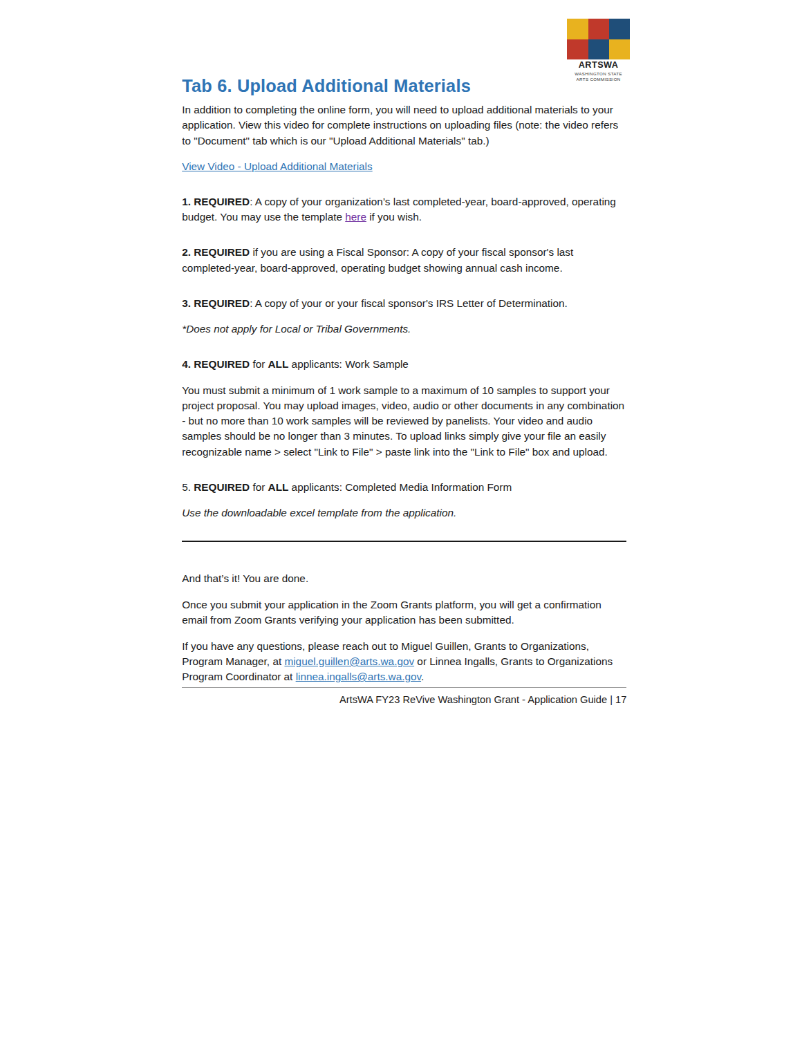ARTSWA
Washington State
Arts Commission
Tab 6. Upload Additional Materials
In addition to completing the online form, you will need to upload additional materials to your application. View this video for complete instructions on uploading files (note: the video refers to "Document" tab which is our "Upload Additional Materials" tab.)
View Video - Upload Additional Materials
1. REQUIRED: A copy of your organization’s last completed-year, board-approved, operating budget. You may use the template here if you wish.
2. REQUIRED if you are using a Fiscal Sponsor: A copy of your fiscal sponsor's last completed-year, board-approved, operating budget showing annual cash income.
3. REQUIRED: A copy of your or your fiscal sponsor's IRS Letter of Determination.
*Does not apply for Local or Tribal Governments.
4. REQUIRED for ALL applicants: Work Sample
You must submit a minimum of 1 work sample to a maximum of 10 samples to support your project proposal. You may upload images, video, audio or other documents in any combination - but no more than 10 work samples will be reviewed by panelists. Your video and audio samples should be no longer than 3 minutes. To upload links simply give your file an easily recognizable name > select "Link to File" > paste link into the "Link to File" box and upload.
5. REQUIRED for ALL applicants: Completed Media Information Form
Use the downloadable excel template from the application.
And that’s it! You are done.
Once you submit your application in the Zoom Grants platform, you will get a confirmation email from Zoom Grants verifying your application has been submitted.
If you have any questions, please reach out to Miguel Guillen, Grants to Organizations, Program Manager, at miguel.guillen@arts.wa.gov or Linnea Ingalls, Grants to Organizations Program Coordinator at linnea.ingalls@arts.wa.gov.
ArtsWA FY23 ReVive Washington Grant - Application Guide | 17